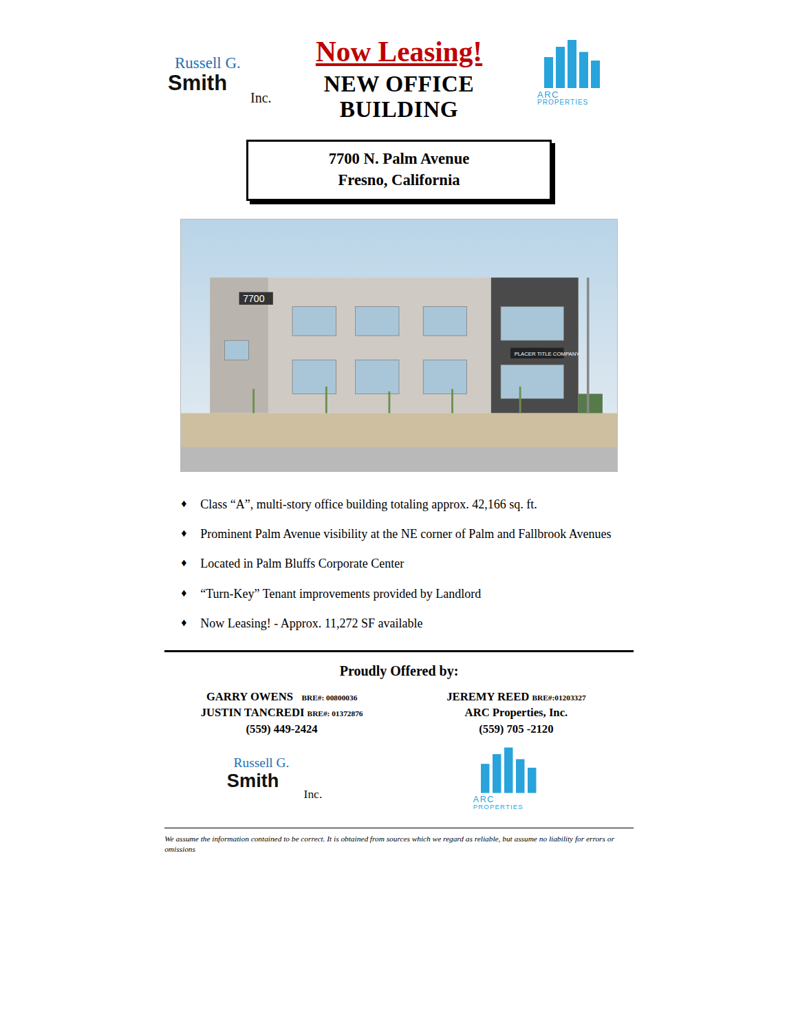Now Leasing!
NEW OFFICE BUILDING
7700 N. Palm Avenue
Fresno, California
Class “A”, multi-story office building totaling approx. 42,166 sq. ft.
Prominent Palm Avenue visibility at the NE corner of Palm and Fallbrook Avenues
Located in Palm Bluffs Corporate Center
“Turn-Key” Tenant improvements provided by Landlord
Now Leasing! - Approx. 11,272 SF available
Proudly Offered by:
| GARRY OWENS BRE#: 00800036 JUSTIN TANCREDI BRE#: 01372876 (559) 449-2424 | JEREMY REED BRE#:01203327 ARC Properties, Inc. (559) 705 -2120 |
We assume the information contained to be correct. It is obtained from sources which we regard as reliable, but assume no liability for errors or omissions